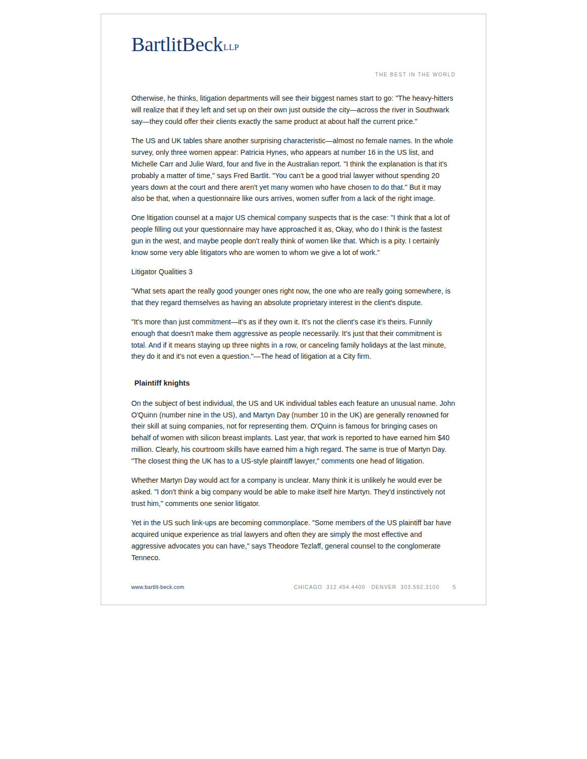BartlitBeckLLP
The best in the world
Otherwise, he thinks, litigation departments will see their biggest names start to go: "The heavy-hitters will realize that if they left and set up on their own just outside the city—across the river in Southwark say—they could offer their clients exactly the same product at about half the current price."
The US and UK tables share another surprising characteristic—almost no female names. In the whole survey, only three women appear: Patricia Hynes, who appears at number 16 in the US list, and Michelle Carr and Julie Ward, four and five in the Australian report. "I think the explanation is that it's probably a matter of time," says Fred Bartlit. "You can't be a good trial lawyer without spending 20 years down at the court and there aren't yet many women who have chosen to do that." But it may also be that, when a questionnaire like ours arrives, women suffer from a lack of the right image.
One litigation counsel at a major US chemical company suspects that is the case: "I think that a lot of people filling out your questionnaire may have approached it as, Okay, who do I think is the fastest gun in the west, and maybe people don't really think of women like that. Which is a pity. I certainly know some very able litigators who are women to whom we give a lot of work."
Litigator Qualities 3
"What sets apart the really good younger ones right now, the one who are really going somewhere, is that they regard themselves as having an absolute proprietary interest in the client's dispute.
"It's more than just commitment—it's as if they own it. It's not the client's case it's theirs. Funnily enough that doesn't make them aggressive as people necessarily. It's just that their commitment is total. And if it means staying up three nights in a row, or canceling family holidays at the last minute, they do it and it's not even a question."—The head of litigation at a City firm.
Plaintiff knights
On the subject of best individual, the US and UK individual tables each feature an unusual name. John O'Quinn (number nine in the US), and Martyn Day (number 10 in the UK) are generally renowned for their skill at suing companies, not for representing them. O'Quinn is famous for bringing cases on behalf of women with silicon breast implants. Last year, that work is reported to have earned him $40 million. Clearly, his courtroom skills have earned him a high regard. The same is true of Martyn Day. "The closest thing the UK has to a US-style plaintiff lawyer," comments one head of litigation.
Whether Martyn Day would act for a company is unclear. Many think it is unlikely he would ever be asked. "I don't think a big company would be able to make itself hire Martyn. They'd instinctively not trust him," comments one senior litigator.
Yet in the US such link-ups are becoming commonplace. "Some members of the US plaintiff bar have acquired unique experience as trial lawyers and often they are simply the most effective and aggressive advocates you can have," says Theodore Tezlaff, general counsel to the conglomerate Tenneco.
www.bartlit-beck.com
CHICAGO 312.494.4400 DENVER 303.592.3100
5